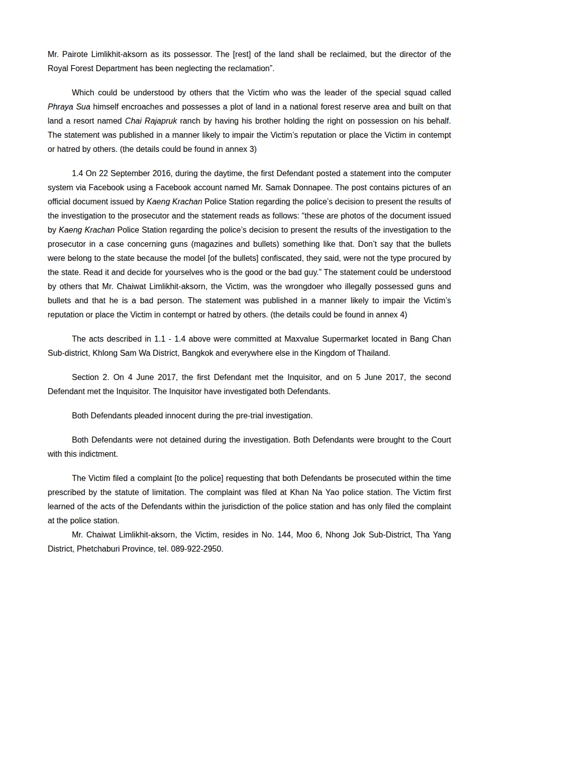Mr. Pairote Limlikhit-aksorn as its possessor. The [rest] of the land shall be reclaimed, but the director of the Royal Forest Department has been neglecting the reclamation”.
Which could be understood by others that the Victim who was the leader of the special squad called Phraya Sua himself encroaches and possesses a plot of land in a national forest reserve area and built on that land a resort named Chai Rajapruk ranch by having his brother holding the right on possession on his behalf. The statement was published in a manner likely to impair the Victim’s reputation or place the Victim in contempt or hatred by others. (the details could be found in annex 3)
1.4 On 22 September 2016, during the daytime, the first Defendant posted a statement into the computer system via Facebook using a Facebook account named Mr. Samak Donnapee. The post contains pictures of an official document issued by Kaeng Krachan Police Station regarding the police’s decision to present the results of the investigation to the prosecutor and the statement reads as follows: “these are photos of the document issued by Kaeng Krachan Police Station regarding the police’s decision to present the results of the investigation to the prosecutor in a case concerning guns (magazines and bullets) something like that. Don’t say that the bullets were belong to the state because the model [of the bullets] confiscated, they said, were not the type procured by the state. Read it and decide for yourselves who is the good or the bad guy.” The statement could be understood by others that Mr. Chaiwat Limlikhit-aksorn, the Victim, was the wrongdoer who illegally possessed guns and bullets and that he is a bad person. The statement was published in a manner likely to impair the Victim’s reputation or place the Victim in contempt or hatred by others. (the details could be found in annex 4)
The acts described in 1.1 - 1.4 above were committed at Maxvalue Supermarket located in Bang Chan Sub-district, Khlong Sam Wa District, Bangkok and everywhere else in the Kingdom of Thailand.
Section 2. On 4 June 2017, the first Defendant met the Inquisitor, and on 5 June 2017, the second Defendant met the Inquisitor. The Inquisitor have investigated both Defendants.
Both Defendants pleaded innocent during the pre-trial investigation.
Both Defendants were not detained during the investigation. Both Defendants were brought to the Court with this indictment.
The Victim filed a complaint [to the police] requesting that both Defendants be prosecuted within the time prescribed by the statute of limitation. The complaint was filed at Khan Na Yao police station. The Victim first learned of the acts of the Defendants within the jurisdiction of the police station and has only filed the complaint at the police station.
Mr. Chaiwat Limlikhit-aksorn, the Victim, resides in No. 144, Moo 6, Nhong Jok Sub-District, Tha Yang District, Phetchaburi Province, tel. 089-922-2950.